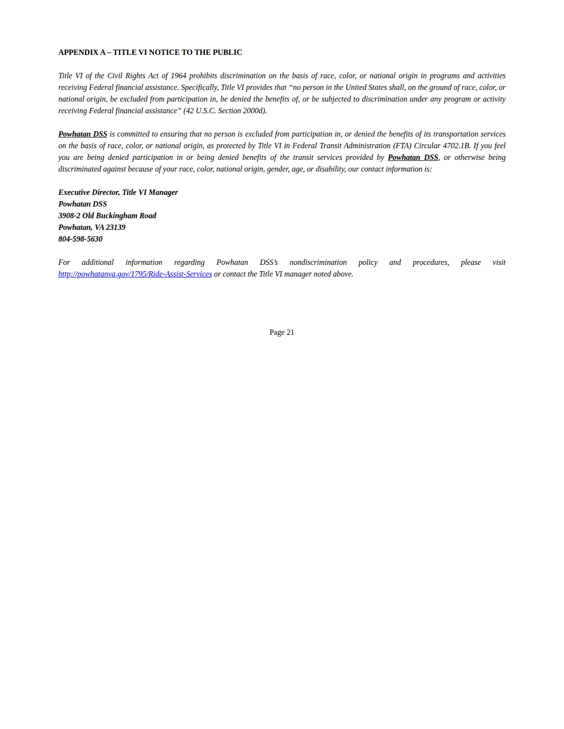APPENDIX A – TITLE VI NOTICE TO THE PUBLIC
Title VI of the Civil Rights Act of 1964 prohibits discrimination on the basis of race, color, or national origin in programs and activities receiving Federal financial assistance. Specifically, Title VI provides that “no person in the United States shall, on the ground of race, color, or national origin, be excluded from participation in, be denied the benefits of, or be subjected to discrimination under any program or activity receiving Federal financial assistance” (42 U.S.C. Section 2000d).
Powhatan DSS is committed to ensuring that no person is excluded from participation in, or denied the benefits of its transportation services on the basis of race, color, or national origin, as protected by Title VI in Federal Transit Administration (FTA) Circular 4702.1B. If you feel you are being denied participation in or being denied benefits of the transit services provided by Powhatan DSS, or otherwise being discriminated against because of your race, color, national origin, gender, age, or disability, our contact information is:
Executive Director, Title VI Manager Powhatan DSS 3908-2 Old Buckingham Road Powhatan, VA 23139 804-598-5630
For additional information regarding Powhatan DSS’s nondiscrimination policy and procedures, please visit http://powhatanva.gov/1795/Ride-Assist-Services or contact the Title VI manager noted above.
Page 21